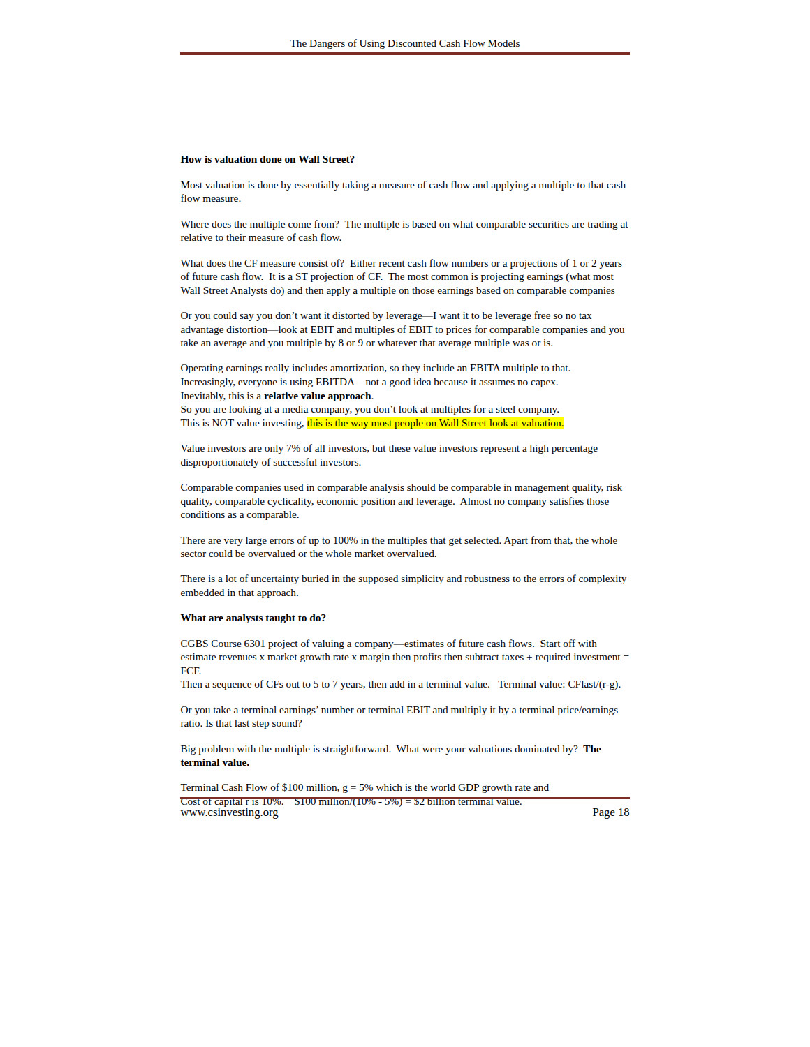The Dangers of Using Discounted Cash Flow Models
How is valuation done on Wall Street?
Most valuation is done by essentially taking a measure of cash flow and applying a multiple to that cash flow measure.
Where does the multiple come from? The multiple is based on what comparable securities are trading at relative to their measure of cash flow.
What does the CF measure consist of? Either recent cash flow numbers or a projections of 1 or 2 years of future cash flow. It is a ST projection of CF. The most common is projecting earnings (what most Wall Street Analysts do) and then apply a multiple on those earnings based on comparable companies
Or you could say you don’t want it distorted by leverage—I want it to be leverage free so no tax advantage distortion—look at EBIT and multiples of EBIT to prices for comparable companies and you take an average and you multiple by 8 or 9 or whatever that average multiple was or is.
Operating earnings really includes amortization, so they include an EBITA multiple to that.
Increasingly, everyone is using EBITDA—not a good idea because it assumes no capex.
Inevitably, this is a relative value approach.
So you are looking at a media company, you don’t look at multiples for a steel company.
This is NOT value investing, this is the way most people on Wall Street look at valuation.
Value investors are only 7% of all investors, but these value investors represent a high percentage disproportionately of successful investors.
Comparable companies used in comparable analysis should be comparable in management quality, risk quality, comparable cyclicality, economic position and leverage. Almost no company satisfies those conditions as a comparable.
There are very large errors of up to 100% in the multiples that get selected. Apart from that, the whole sector could be overvalued or the whole market overvalued.
There is a lot of uncertainty buried in the supposed simplicity and robustness to the errors of complexity embedded in that approach.
What are analysts taught to do?
CGBS Course 6301 project of valuing a company—estimates of future cash flows. Start off with estimate revenues x market growth rate x margin then profits then subtract taxes + required investment = FCF.
Then a sequence of CFs out to 5 to 7 years, then add in a terminal value. Terminal value: CFlast/(r-g).
Or you take a terminal earnings’ number or terminal EBIT and multiply it by a terminal price/earnings ratio. Is that last step sound?
Big problem with the multiple is straightforward. What were your valuations dominated by? The terminal value.
Terminal Cash Flow of $100 million, g = 5% which is the world GDP growth rate and
Cost of capital r is 10%. $100 million/(10% - 5%) = $2 billion terminal value.
www.csinvesting.org Page 18